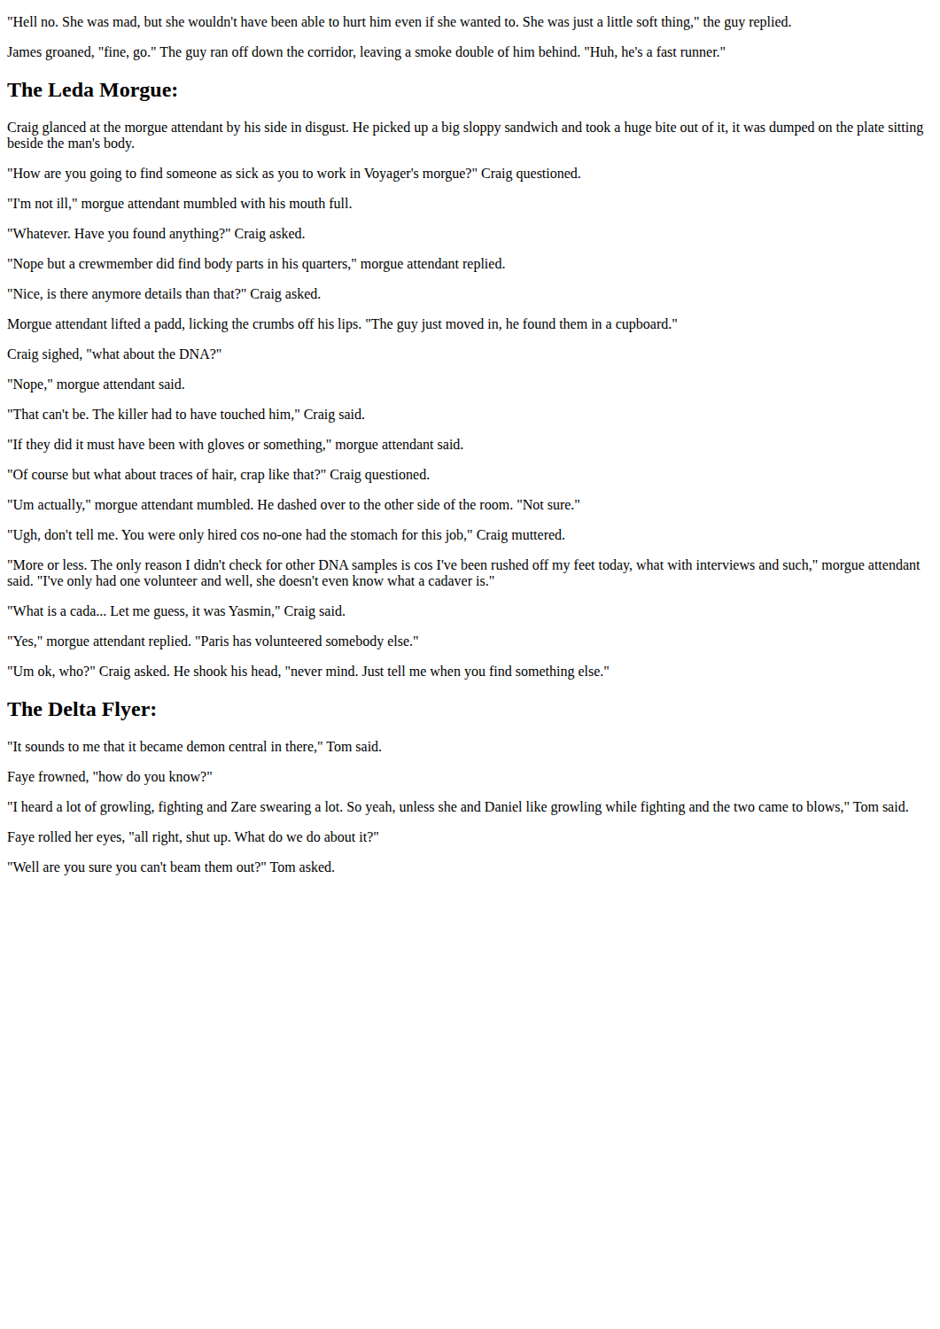"Hell no. She was mad, but she wouldn't have been able to hurt him even if she wanted to. She was just a little soft thing," the guy replied.
James groaned, "fine, go." The guy ran off down the corridor, leaving a smoke double of him behind. "Huh, he's a fast runner."
The Leda Morgue:
Craig glanced at the morgue attendant by his side in disgust. He picked up a big sloppy sandwich and took a huge bite out of it, it was dumped on the plate sitting beside the man's body.
"How are you going to find someone as sick as you to work in Voyager's morgue?" Craig questioned.
"I'm not ill," morgue attendant mumbled with his mouth full.
"Whatever. Have you found anything?" Craig asked.
"Nope but a crewmember did find body parts in his quarters," morgue attendant replied.
"Nice, is there anymore details than that?" Craig asked.
Morgue attendant lifted a padd, licking the crumbs off his lips. "The guy just moved in, he found them in a cupboard."
Craig sighed, "what about the DNA?"
"Nope," morgue attendant said.
"That can't be. The killer had to have touched him," Craig said.
"If they did it must have been with gloves or something," morgue attendant said.
"Of course but what about traces of hair, crap like that?" Craig questioned.
"Um actually," morgue attendant mumbled. He dashed over to the other side of the room. "Not sure."
"Ugh, don't tell me. You were only hired cos no-one had the stomach for this job," Craig muttered.
"More or less. The only reason I didn't check for other DNA samples is cos I've been rushed off my feet today, what with interviews and such," morgue attendant said. "I've only had one volunteer and well, she doesn't even know what a cadaver is."
"What is a cada... Let me guess, it was Yasmin," Craig said.
"Yes," morgue attendant replied. "Paris has volunteered somebody else."
"Um ok, who?" Craig asked. He shook his head, "never mind. Just tell me when you find something else."
The Delta Flyer:
"It sounds to me that it became demon central in there," Tom said.
Faye frowned, "how do you know?"
"I heard a lot of growling, fighting and Zare swearing a lot. So yeah, unless she and Daniel like growling while fighting and the two came to blows," Tom said.
Faye rolled her eyes, "all right, shut up. What do we do about it?"
"Well are you sure you can't beam them out?" Tom asked.